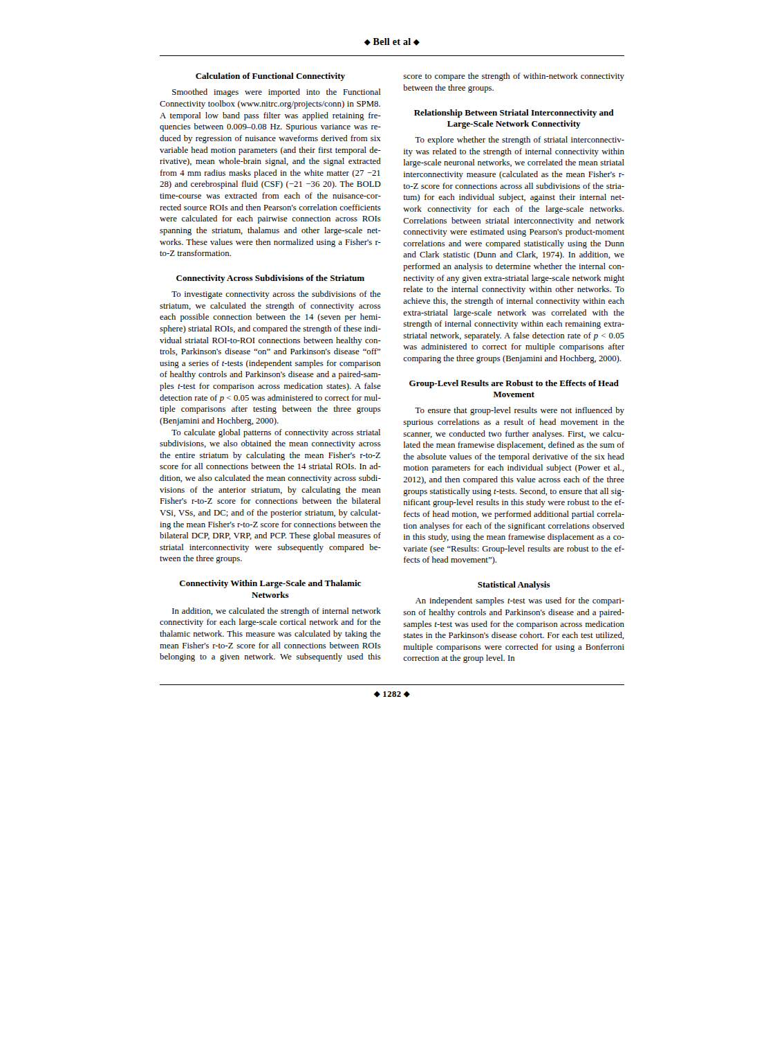◆ Bell et al ◆
Calculation of Functional Connectivity
Smoothed images were imported into the Functional Connectivity toolbox (www.nitrc.org/projects/conn) in SPM8. A temporal low band pass filter was applied retaining frequencies between 0.009–0.08 Hz. Spurious variance was reduced by regression of nuisance waveforms derived from six variable head motion parameters (and their first temporal derivative), mean whole-brain signal, and the signal extracted from 4 mm radius masks placed in the white matter (27 −21 28) and cerebrospinal fluid (CSF) (−21 −36 20). The BOLD time-course was extracted from each of the nuisance-corrected source ROIs and then Pearson's correlation coefficients were calculated for each pairwise connection across ROIs spanning the striatum, thalamus and other large-scale networks. These values were then normalized using a Fisher's r-to-Z transformation.
Connectivity Across Subdivisions of the Striatum
To investigate connectivity across the subdivisions of the striatum, we calculated the strength of connectivity across each possible connection between the 14 (seven per hemisphere) striatal ROIs, and compared the strength of these individual striatal ROI-to-ROI connections between healthy controls, Parkinson's disease “on” and Parkinson's disease “off” using a series of t-tests (independent samples for comparison of healthy controls and Parkinson's disease and a paired-samples t-test for comparison across medication states). A false detection rate of p < 0.05 was administered to correct for multiple comparisons after testing between the three groups (Benjamini and Hochberg, 2000).
To calculate global patterns of connectivity across striatal subdivisions, we also obtained the mean connectivity across the entire striatum by calculating the mean Fisher's r-to-Z score for all connections between the 14 striatal ROIs. In addition, we also calculated the mean connectivity across subdivisions of the anterior striatum, by calculating the mean Fisher's r-to-Z score for connections between the bilateral VSi, VSs, and DC; and of the posterior striatum, by calculating the mean Fisher's r-to-Z score for connections between the bilateral DCP, DRP, VRP, and PCP. These global measures of striatal interconnectivity were subsequently compared between the three groups.
Connectivity Within Large-Scale and Thalamic Networks
In addition, we calculated the strength of internal network connectivity for each large-scale cortical network and for the thalamic network. This measure was calculated by taking the mean Fisher's r-to-Z score for all connections between ROIs belonging to a given network. We subsequently used this score to compare the strength of within-network connectivity between the three groups.
Relationship Between Striatal Interconnectivity and Large-Scale Network Connectivity
To explore whether the strength of striatal interconnectivity was related to the strength of internal connectivity within large-scale neuronal networks, we correlated the mean striatal interconnectivity measure (calculated as the mean Fisher's r-to-Z score for connections across all subdivisions of the striatum) for each individual subject, against their internal network connectivity for each of the large-scale networks. Correlations between striatal interconnectivity and network connectivity were estimated using Pearson's product-moment correlations and were compared statistically using the Dunn and Clark statistic (Dunn and Clark, 1974). In addition, we performed an analysis to determine whether the internal connectivity of any given extra-striatal large-scale network might relate to the internal connectivity within other networks. To achieve this, the strength of internal connectivity within each extra-striatal large-scale network was correlated with the strength of internal connectivity within each remaining extra-striatal network, separately. A false detection rate of p < 0.05 was administered to correct for multiple comparisons after comparing the three groups (Benjamini and Hochberg, 2000).
Group-Level Results are Robust to the Effects of Head Movement
To ensure that group-level results were not influenced by spurious correlations as a result of head movement in the scanner, we conducted two further analyses. First, we calculated the mean framewise displacement, defined as the sum of the absolute values of the temporal derivative of the six head motion parameters for each individual subject (Power et al., 2012), and then compared this value across each of the three groups statistically using t-tests. Second, to ensure that all significant group-level results in this study were robust to the effects of head motion, we performed additional partial correlation analyses for each of the significant correlations observed in this study, using the mean framewise displacement as a covariate (see “Results: Group-level results are robust to the effects of head movement”).
Statistical Analysis
An independent samples t-test was used for the comparison of healthy controls and Parkinson's disease and a paired-samples t-test was used for the comparison across medication states in the Parkinson's disease cohort. For each test utilized, multiple comparisons were corrected for using a Bonferroni correction at the group level. In
◆ 1282 ◆